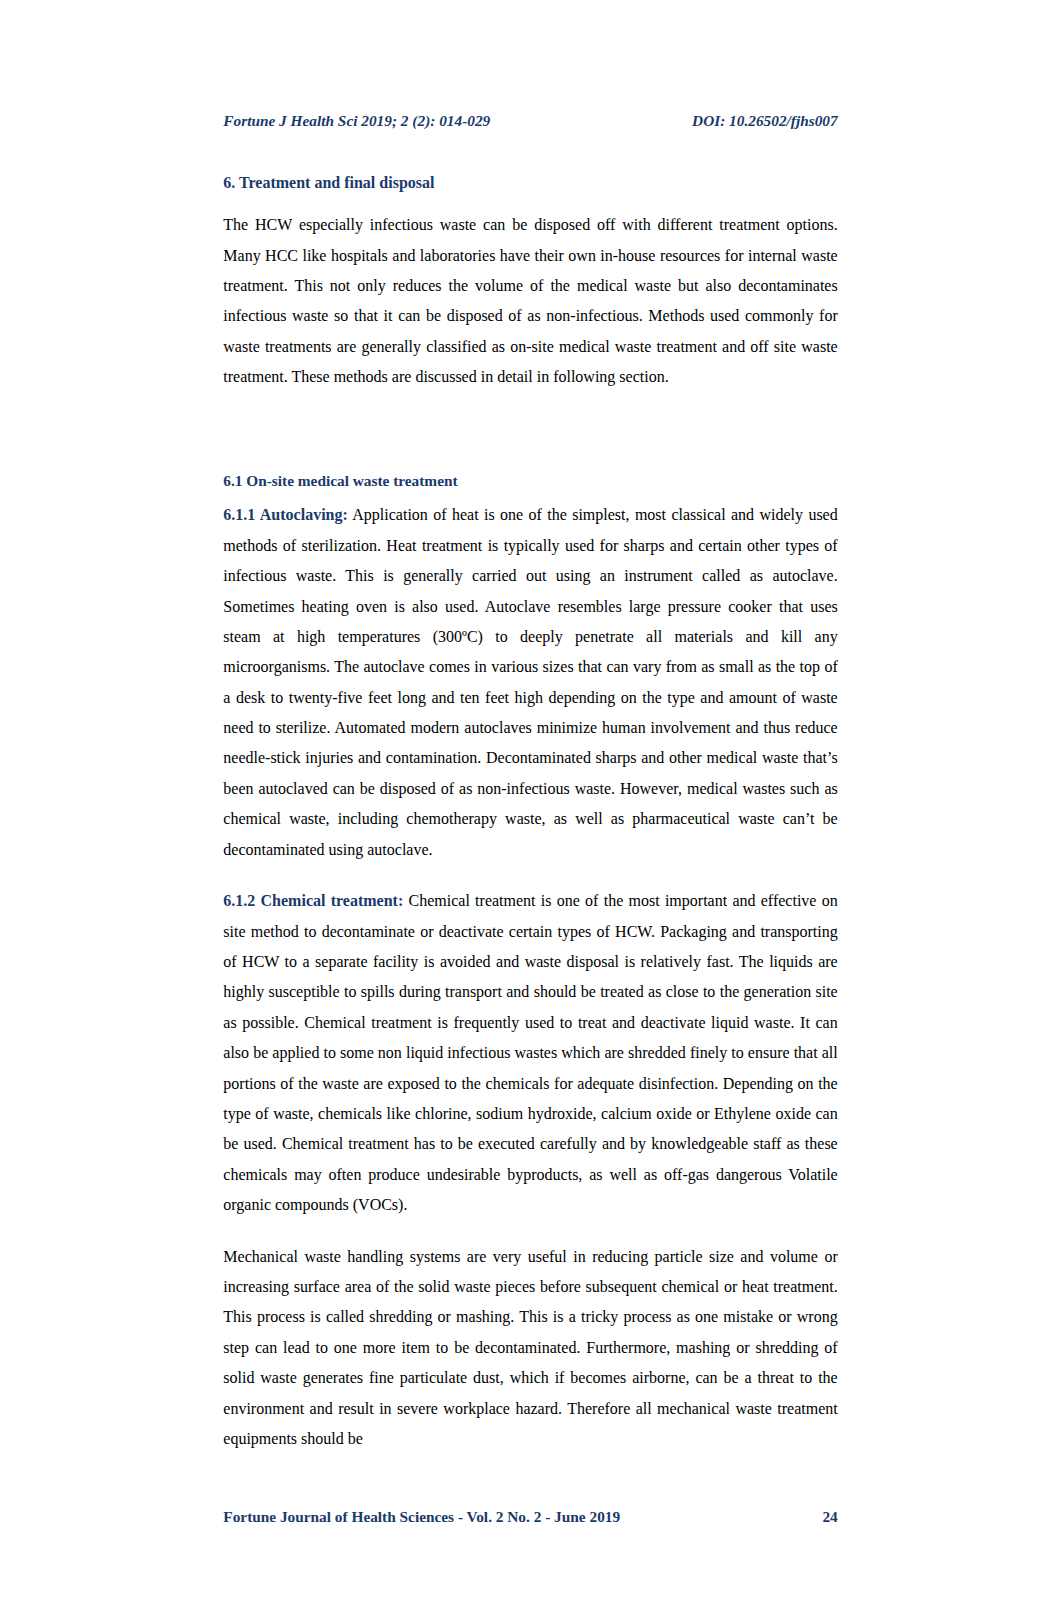Fortune J Health Sci 2019; 2 (2): 014-029 DOI: 10.26502/fjhs007
6. Treatment and final disposal
The HCW especially infectious waste can be disposed off with different treatment options. Many HCC like hospitals and laboratories have their own in-house resources for internal waste treatment. This not only reduces the volume of the medical waste but also decontaminates infectious waste so that it can be disposed of as non-infectious. Methods used commonly for waste treatments are generally classified as on-site medical waste treatment and off site waste treatment. These methods are discussed in detail in following section.
6.1 On-site medical waste treatment
6.1.1 Autoclaving: Application of heat is one of the simplest, most classical and widely used methods of sterilization. Heat treatment is typically used for sharps and certain other types of infectious waste. This is generally carried out using an instrument called as autoclave. Sometimes heating oven is also used. Autoclave resembles large pressure cooker that uses steam at high temperatures (300ºC) to deeply penetrate all materials and kill any microorganisms. The autoclave comes in various sizes that can vary from as small as the top of a desk to twenty-five feet long and ten feet high depending on the type and amount of waste need to sterilize. Automated modern autoclaves minimize human involvement and thus reduce needle-stick injuries and contamination. Decontaminated sharps and other medical waste that’s been autoclaved can be disposed of as non-infectious waste. However, medical wastes such as chemical waste, including chemotherapy waste, as well as pharmaceutical waste can’t be decontaminated using autoclave.
6.1.2 Chemical treatment: Chemical treatment is one of the most important and effective on site method to decontaminate or deactivate certain types of HCW. Packaging and transporting of HCW to a separate facility is avoided and waste disposal is relatively fast. The liquids are highly susceptible to spills during transport and should be treated as close to the generation site as possible. Chemical treatment is frequently used to treat and deactivate liquid waste. It can also be applied to some non liquid infectious wastes which are shredded finely to ensure that all portions of the waste are exposed to the chemicals for adequate disinfection. Depending on the type of waste, chemicals like chlorine, sodium hydroxide, calcium oxide or Ethylene oxide can be used. Chemical treatment has to be executed carefully and by knowledgeable staff as these chemicals may often produce undesirable byproducts, as well as off-gas dangerous Volatile organic compounds (VOCs).
Mechanical waste handling systems are very useful in reducing particle size and volume or increasing surface area of the solid waste pieces before subsequent chemical or heat treatment. This process is called shredding or mashing. This is a tricky process as one mistake or wrong step can lead to one more item to be decontaminated. Furthermore, mashing or shredding of solid waste generates fine particulate dust, which if becomes airborne, can be a threat to the environment and result in severe workplace hazard. Therefore all mechanical waste treatment equipments should be
Fortune Journal of Health Sciences - Vol. 2 No. 2 - June 2019 24